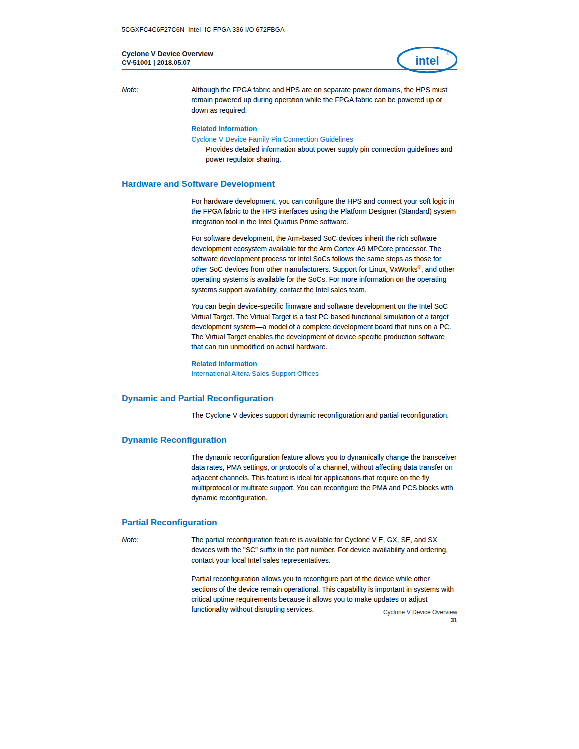5CGXFC4C6F27C6N Intel IC FPGA 336 I/O 672FBGA
Cyclone V Device Overview
CV-51001 | 2018.05.07
intel ®
Note:
Although the FPGA fabric and HPS are on separate power domains, the HPS must remain powered up during operation while the FPGA fabric can be powered up or down as required.
Related Information
Cyclone V Device Family Pin Connection Guidelines
Provides detailed information about power supply pin connection guidelines and power regulator sharing.
Hardware and Software Development
For hardware development, you can configure the HPS and connect your soft logic in the FPGA fabric to the HPS interfaces using the Platform Designer (Standard) system integration tool in the Intel Quartus Prime software.
For software development, the Arm-based SoC devices inherit the rich software development ecosystem available for the Arm Cortex-A9 MPCore processor. The software development process for Intel SoCs follows the same steps as those for other SoC devices from other manufacturers. Support for Linux, VxWorks®, and other operating systems is available for the SoCs. For more information on the operating systems support availability, contact the Intel sales team.
You can begin device-specific firmware and software development on the Intel SoC Virtual Target. The Virtual Target is a fast PC-based functional simulation of a target development system—a model of a complete development board that runs on a PC. The Virtual Target enables the development of device-specific production software that can run unmodified on actual hardware.
Related Information
International Altera Sales Support Offices
Dynamic and Partial Reconfiguration
The Cyclone V devices support dynamic reconfiguration and partial reconfiguration.
Dynamic Reconfiguration
The dynamic reconfiguration feature allows you to dynamically change the transceiver data rates, PMA settings, or protocols of a channel, without affecting data transfer on adjacent channels. This feature is ideal for applications that require on-the-fly multiprotocol or multirate support. You can reconfigure the PMA and PCS blocks with dynamic reconfiguration.
Partial Reconfiguration
Note:
The partial reconfiguration feature is available for Cyclone V E, GX, SE, and SX devices with the "SC" suffix in the part number. For device availability and ordering, contact your local Intel sales representatives.
Partial reconfiguration allows you to reconfigure part of the device while other sections of the device remain operational. This capability is important in systems with critical uptime requirements because it allows you to make updates or adjust functionality without disrupting services.
Cyclone V Device Overview
31